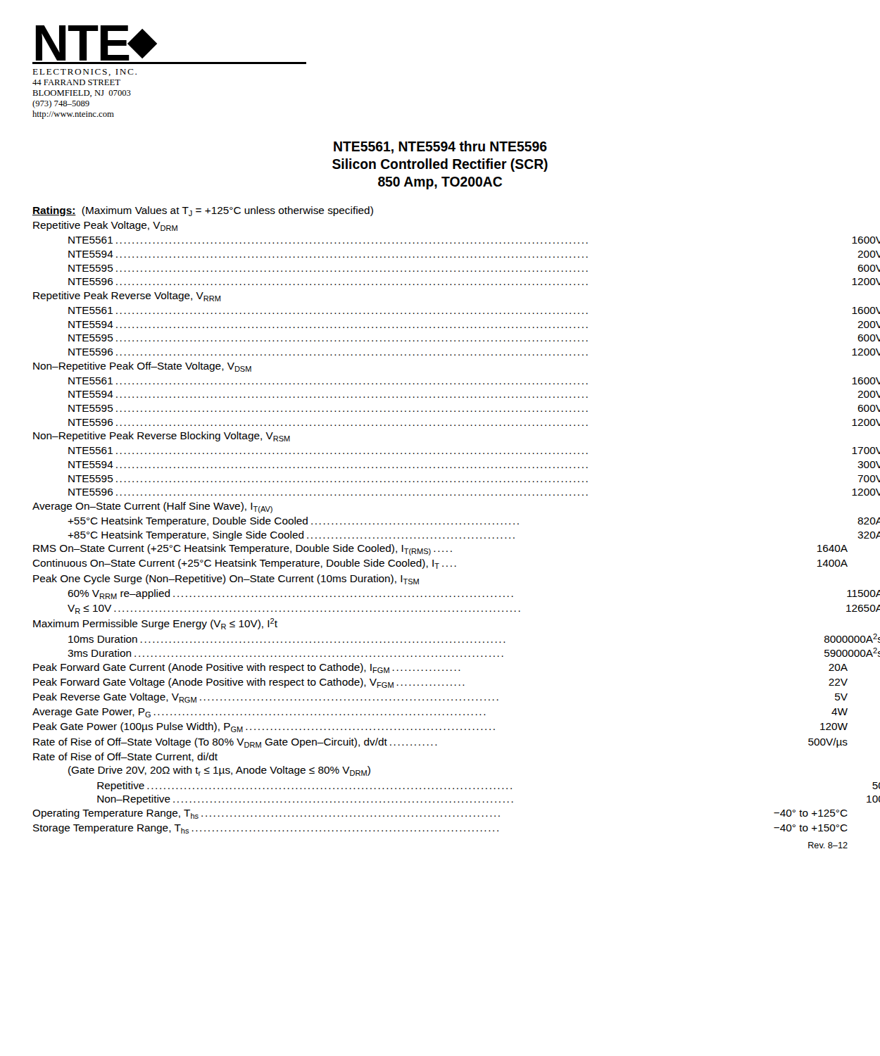NTE
ELECTRONICS, INC.
44 FARRAND STREET
BLOOMFIELD, NJ 07003
(973) 748–5089
http://www.nteinc.com
NTE5561, NTE5594 thru NTE5596 Silicon Controlled Rectifier (SCR) 850 Amp, TO200AC
Ratings: (Maximum Values at TJ = +125°C unless otherwise specified)
Repetitive Peak Voltage, VDRM
NTE5561................................................................................................................... 1600V
NTE5594................................................................................................................... 200V
NTE5595................................................................................................................... 600V
NTE5596................................................................................................................... 1200V
Repetitive Peak Reverse Voltage, VRRM
NTE5561................................................................................................................... 1600V
NTE5594................................................................................................................... 200V
NTE5595................................................................................................................... 600V
NTE5596................................................................................................................... 1200V
Non–Repetitive Peak Off–State Voltage, VDSM
NTE5561................................................................................................................... 1600V
NTE5594................................................................................................................... 200V
NTE5595................................................................................................................... 600V
NTE5596................................................................................................................... 1200V
Non–Repetitive Peak Reverse Blocking Voltage, VRSM
NTE5561................................................................................................................... 1700V
NTE5594................................................................................................................... 300V
NTE5595................................................................................................................... 700V
NTE5596................................................................................................................... 1200V
Average On–State Current (Half Sine Wave), IT(AV)
+55°C Heatsink Temperature, Double Side Cooled................................................... 820A
+85°C Heatsink Temperature, Single Side Cooled................................................... 320A
RMS On–State Current (+25°C Heatsink Temperature, Double Side Cooled), IT(RMS)..... 1640A
Continuous On–State Current (+25°C Heatsink Temperature, Double Side Cooled), IT.... 1400A
Peak One Cycle Surge (Non–Repetitive) On–State Current (10ms Duration), ITSM
60% VRRM re–applied................................................................................... 11500A
VR ≤ 10V................................................................................................... 12650A
Maximum Permissible Surge Energy (VR ≤ 10V), I2t
10ms Duration......................................................................................... 8000000A2s
3ms Duration.......................................................................................... 5900000A2s
Peak Forward Gate Current (Anode Positive with respect to Cathode), IFGM................. 20A
Peak Forward Gate Voltage (Anode Positive with respect to Cathode), VFGM................. 22V
Peak Reverse Gate Voltage, VRGM......................................................................... 5V
Average Gate Power, PG................................................................................. 4W
Peak Gate Power (100µs Pulse Width), PGM............................................................. 120W
Rate of Rise of Off–State Voltage (To 80% VDRM Gate Open–Circuit), dv/dt............ 500V/µs
Rate of Rise of Off–State Current, di/dt
(Gate Drive 20V, 20Ω with tr ≤ 1µs, Anode Voltage ≤ 80% VDRM)
Repetitive......................................................................................... 500A/µs
Non–Repetitive................................................................................... 1000A/µs
Operating Temperature Range, Ths.........................................................................−40° to +125°C
Storage Temperature Range, Ths...........................................................................−40° to +150°C
Rev. 8–12